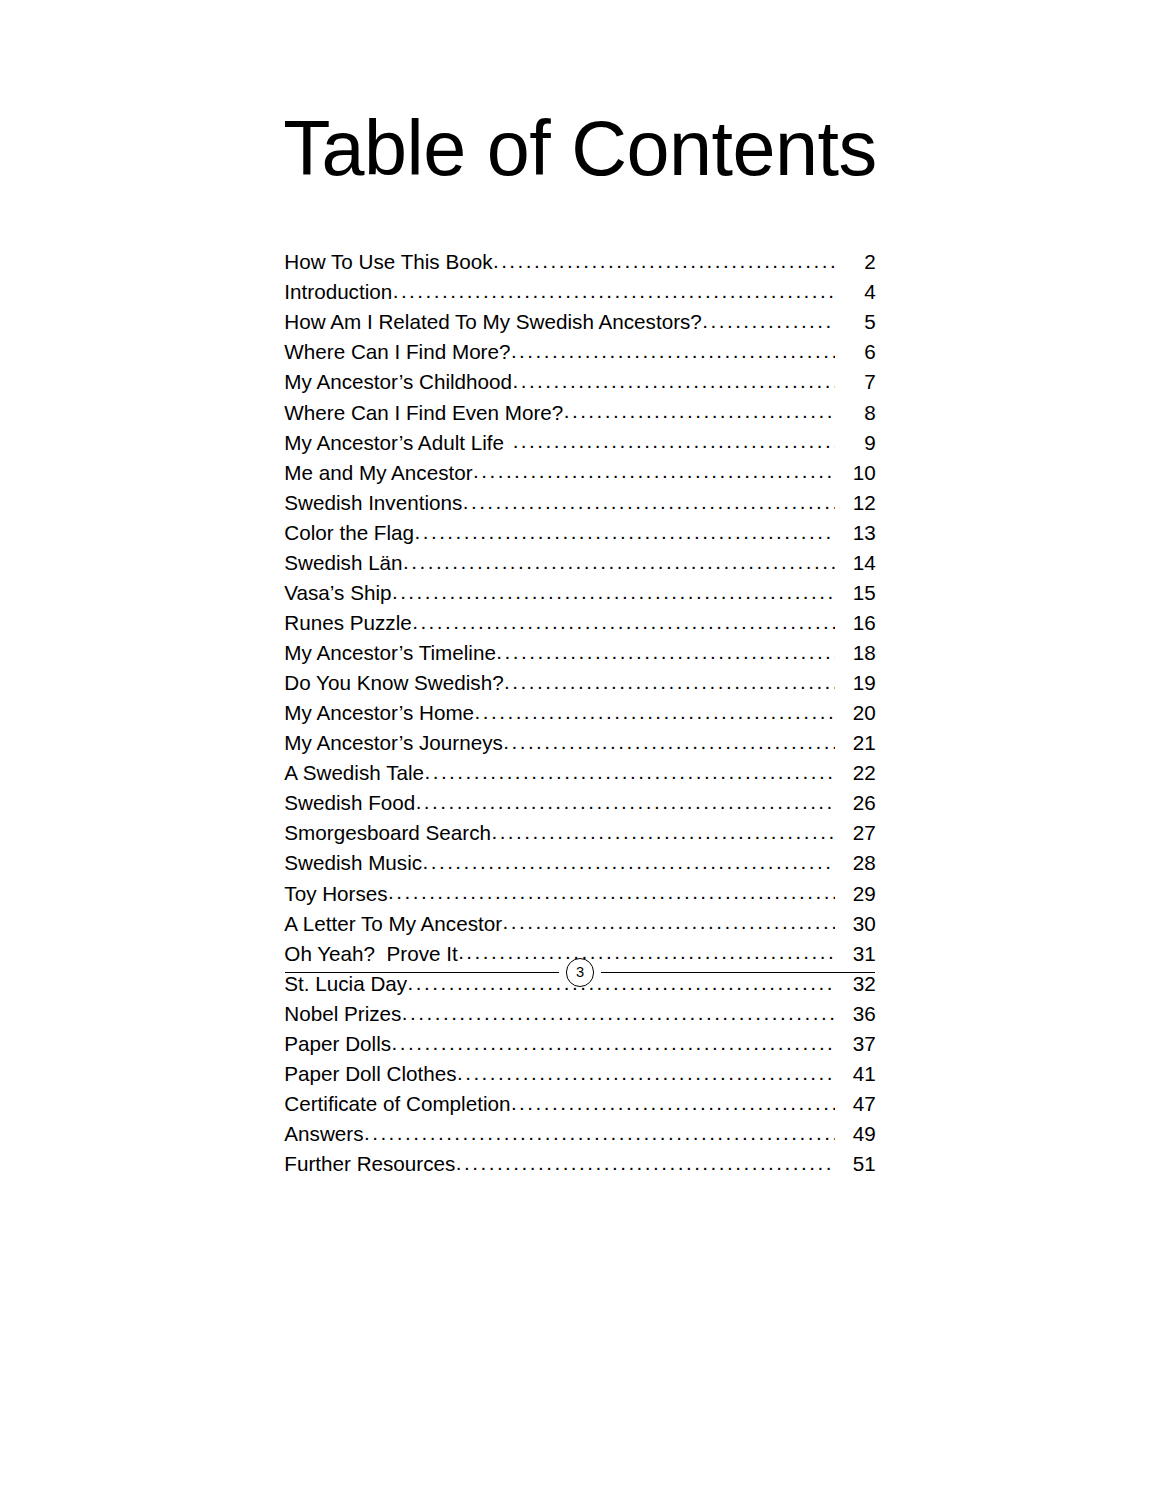Table of Contents
How To Use This Book.......................................................................... 2
Introduction......................................................................................... 4
How Am I Related To My Swedish Ancestors?......................................... 5
Where Can I Find More?..................................................................... 6
My Ancestor’s Childhood..................................................................... 7
Where Can I Find Even More?............................................................ 8
My Ancestor’s Adult Life ..................................................................... 9
Me and My Ancestor......................................................................... 10
Swedish Inventions........................................................................... 12
Color the Flag................................................................................ 13
Swedish Län................................................................................. 14
Vasa’s Ship.................................................................................. 15
Runes Puzzle................................................................................. 16
My Ancestor’s Timeline..................................................................... 18
Do You Know Swedish?..................................................................... 19
My Ancestor’s Home......................................................................... 20
My Ancestor’s Journeys..................................................................... 21
A Swedish Tale............................................................................... 22
Swedish Food................................................................................ 26
Smorgesboard Search....................................................................... 27
Swedish Music............................................................................... 28
Toy Horses.................................................................................. 29
A Letter To My Ancestor.................................................................... 30
Oh Yeah? Prove It......................................................................... 31
St. Lucia Day................................................................................ 32
Nobel Prizes................................................................................. 36
Paper Dolls.................................................................................. 37
Paper Doll Clothes........................................................................... 41
Certificate of Completion................................................................... 47
Answers..................................................................................... 49
Further Resources............................................................................ 51
3